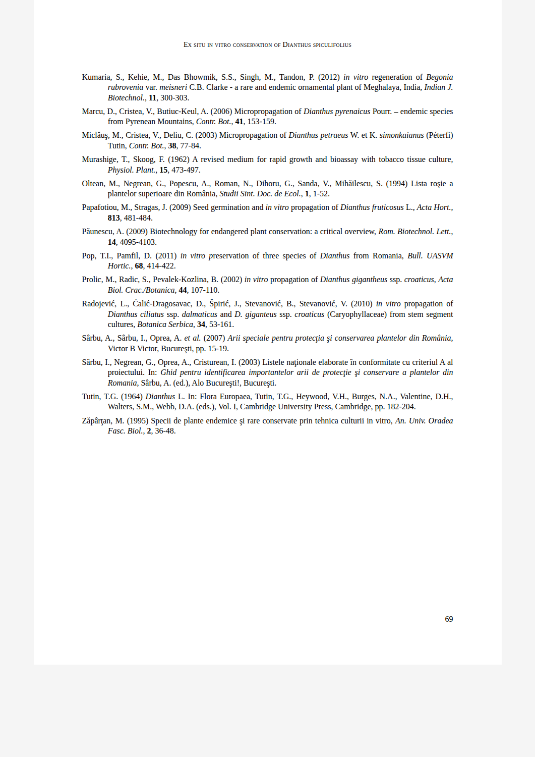Ex situ in vitro conservation of Dianthus spiculifolius
Kumaria, S., Kehie, M., Das Bhowmik, S.S., Singh, M., Tandon, P. (2012) in vitro regeneration of Begonia rubrovenia var. meisneri C.B. Clarke - a rare and endemic ornamental plant of Meghalaya, India, Indian J. Biotechnol., 11, 300-303.
Marcu, D., Cristea, V., Butiuc-Keul, A. (2006) Micropropagation of Dianthus pyrenaicus Pourr. – endemic species from Pyrenean Mountains, Contr. Bot., 41, 153-159.
Miclăuş, M., Cristea, V., Deliu, C. (2003) Micropropagation of Dianthus petraeus W. et K. simonkaianus (Péterfi) Tutin, Contr. Bot., 38, 77-84.
Murashige, T., Skoog, F. (1962) A revised medium for rapid growth and bioassay with tobacco tissue culture, Physiol. Plant., 15, 473-497.
Oltean, M., Negrean, G., Popescu, A., Roman, N., Dihoru, G., Sanda, V., Mihăilescu, S. (1994) Lista roşie a plantelor superioare din România, Studii Sint. Doc. de Ecol., 1, 1-52.
Papafotiou, M., Stragas, J. (2009) Seed germination and in vitro propagation of Dianthus fruticosus L., Acta Hort., 813, 481-484.
Păunescu, A. (2009) Biotechnology for endangered plant conservation: a critical overview, Rom. Biotechnol. Lett., 14, 4095-4103.
Pop, T.I., Pamfil, D. (2011) in vitro preservation of three species of Dianthus from Romania, Bull. UASVM Hortic., 68, 414-422.
Prolic, M., Radic, S., Pevalek-Kozlina, B. (2002) in vitro propagation of Dianthus gigantheus ssp. croaticus, Acta Biol. Crac./Botanica, 44, 107-110.
Radojević, L., Ćalić-Dragosavac, D., Špirić, J., Stevanović, B., Stevanović, V. (2010) in vitro propagation of Dianthus ciliatus ssp. dalmaticus and D. giganteus ssp. croaticus (Caryophyllaceae) from stem segment cultures, Botanica Serbica, 34, 53-161.
Sârbu, A., Sârbu, I., Oprea, A. et al. (2007) Arii speciale pentru protecţia şi conservarea plantelor din România, Victor B Victor, Bucureşti, pp. 15-19.
Sârbu, I., Negrean, G., Oprea, A., Cristurean, I. (2003) Listele naţionale elaborate în conformitate cu criteriul A al proiectului. In: Ghid pentru identificarea importantelor arii de protecţie şi conservare a plantelor din Romania, Sârbu, A. (ed.), Alo Bucureşti!, Bucureşti.
Tutin, T.G. (1964) Dianthus L. In: Flora Europaea, Tutin, T.G., Heywood, V.H., Burges, N.A., Valentine, D.H., Walters, S.M., Webb, D.A. (eds.), Vol. I, Cambridge University Press, Cambridge, pp. 182-204.
Zăpârţan, M. (1995) Specii de plante endemice şi rare conservate prin tehnica culturii in vitro, An. Univ. Oradea Fasc. Biol., 2, 36-48.
69